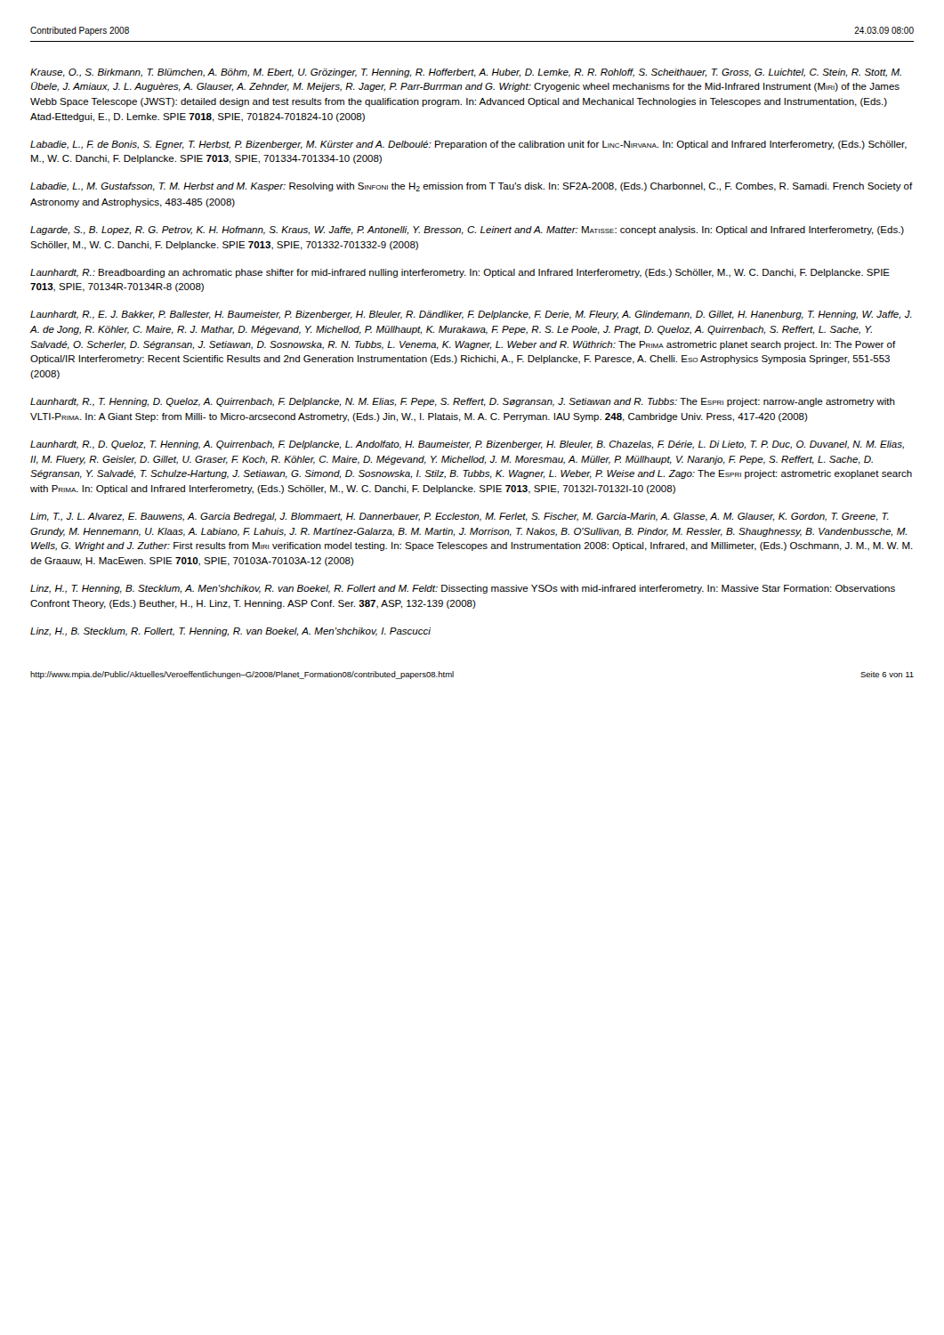Contributed Papers 2008 24.03.09 08:00
Krause, O., S. Birkmann, T. Blümchen, A. Böhm, M. Ebert, U. Grözinger, T. Henning, R. Hofferbert, A. Huber, D. Lemke, R. R. Rohloff, S. Scheithauer, T. Gross, G. Luichtel, C. Stein, R. Stott, M. Übele, J. Amiaux, J. L. Auguères, A. Glauser, A. Zehnder, M. Meijers, R. Jager, P. Parr-Burrman and G. Wright: Cryogenic wheel mechanisms for the Mid-Infrared Instrument (Miri) of the James Webb Space Telescope (JWST): detailed design and test results from the qualification program. In: Advanced Optical and Mechanical Technologies in Telescopes and Instrumentation, (Eds.) Atad-Ettedgui, E., D. Lemke. SPIE 7018, SPIE, 701824-701824-10 (2008)
Labadie, L., F. de Bonis, S. Egner, T. Herbst, P. Bizenberger, M. Kürster and A. Delboulé: Preparation of the calibration unit for Linc-Nirvana. In: Optical and Infrared Interferometry, (Eds.) Schöller, M., W. C. Danchi, F. Delplancke. SPIE 7013, SPIE, 701334-701334-10 (2008)
Labadie, L., M. Gustafsson, T. M. Herbst and M. Kasper: Resolving with Sinfoni the H2 emission from T Tau's disk. In: SF2A-2008, (Eds.) Charbonnel, C., F. Combes, R. Samadi. French Society of Astronomy and Astrophysics, 483-485 (2008)
Lagarde, S., B. Lopez, R. G. Petrov, K. H. Hofmann, S. Kraus, W. Jaffe, P. Antonelli, Y. Bresson, C. Leinert and A. Matter: Matisse: concept analysis. In: Optical and Infrared Interferometry, (Eds.) Schöller, M., W. C. Danchi, F. Delplancke. SPIE 7013, SPIE, 701332-701332-9 (2008)
Launhardt, R.: Breadboarding an achromatic phase shifter for mid-infrared nulling interferometry. In: Optical and Infrared Interferometry, (Eds.) Schöller, M., W. C. Danchi, F. Delplancke. SPIE 7013, SPIE, 70134R-70134R-8 (2008)
Launhardt, R., E. J. Bakker, P. Ballester, H. Baumeister, P. Bizenberger, H. Bleuler, R. Dändliker, F. Delplancke, F. Derie, M. Fleury, A. Glindemann, D. Gillet, H. Hanenburg, T. Henning, W. Jaffe, J. A. de Jong, R. Köhler, C. Maire, R. J. Mathar, D. Mégevand, Y. Michellod, P. Müllhaupt, K. Murakawa, F. Pepe, R. S. Le Poole, J. Pragt, D. Queloz, A. Quirrenbach, S. Reffert, L. Sache, Y. Salvadé, O. Scherler, D. Ségransan, J. Setiawan, D. Sosnowska, R. N. Tubbs, L. Venema, K. Wagner, L. Weber and R. Wüthrich: The Prima astrometric planet search project. In: The Power of Optical/IR Interferometry: Recent Scientific Results and 2nd Generation Instrumentation (Eds.) Richichi, A., F. Delplancke, F. Paresce, A. Chelli. Eso Astrophysics Symposia Springer, 551-553 (2008)
Launhardt, R., T. Henning, D. Queloz, A. Quirrenbach, F. Delplancke, N. M. Elias, F. Pepe, S. Reffert, D. Søgransan, J. Setiawan and R. Tubbs: The Espri project: narrow-angle astrometry with VLTI-Prima. In: A Giant Step: from Milli- to Micro-arcsecond Astrometry, (Eds.) Jin, W., I. Platais, M. A. C. Perryman. IAU Symp. 248, Cambridge Univ. Press, 417-420 (2008)
Launhardt, R., D. Queloz, T. Henning, A. Quirrenbach, F. Delplancke, L. Andolfato, H. Baumeister, P. Bizenberger, H. Bleuler, B. Chazelas, F. Dérie, L. Di Lieto, T. P. Duc, O. Duvanel, N. M. Elias, II, M. Fluery, R. Geisler, D. Gillet, U. Graser, F. Koch, R. Köhler, C. Maire, D. Mégevand, Y. Michellod, J. M. Moresmau, A. Müller, P. Müllhaupt, V. Naranjo, F. Pepe, S. Reffert, L. Sache, D. Ségransan, Y. Salvadé, T. Schulze-Hartung, J. Setiawan, G. Simond, D. Sosnowska, I. Stilz, B. Tubbs, K. Wagner, L. Weber, P. Weise and L. Zago: The Espri project: astrometric exoplanet search with Prima. In: Optical and Infrared Interferometry, (Eds.) Schöller, M., W. C. Danchi, F. Delplancke. SPIE 7013, SPIE, 70132I-70132I-10 (2008)
Lim, T., J. L. Alvarez, E. Bauwens, A. Garcia Bedregal, J. Blommaert, H. Dannerbauer, P. Eccleston, M. Ferlet, S. Fischer, M. Garcia-Marin, A. Glasse, A. M. Glauser, K. Gordon, T. Greene, T. Grundy, M. Hennemann, U. Klaas, A. Labiano, F. Lahuis, J. R. Martínez-Galarza, B. M. Martin, J. Morrison, T. Nakos, B. O'Sullivan, B. Pindor, M. Ressler, B. Shaughnessy, B. Vandenbussche, M. Wells, G. Wright and J. Zuther: First results from Miri verification model testing. In: Space Telescopes and Instrumentation 2008: Optical, Infrared, and Millimeter, (Eds.) Oschmann, J. M., M. W. M. de Graauw, H. MacEwen. SPIE 7010, SPIE, 70103A-70103A-12 (2008)
Linz, H., T. Henning, B. Stecklum, A. Men'shchikov, R. van Boekel, R. Follert and M. Feldt: Dissecting massive YSOs with mid-infrared interferometry. In: Massive Star Formation: Observations Confront Theory, (Eds.) Beuther, H., H. Linz, T. Henning. ASP Conf. Ser. 387, ASP, 132-139 (2008)
Linz, H., B. Stecklum, R. Follert, T. Henning, R. van Boekel, A. Men'shchikov, I. Pascucci
http://www.mpia.de/Public/Aktuelles/Veroeffentlichungen–G/2008/Planet_Formation08/contributed_papers08.html Seite 6 von 11